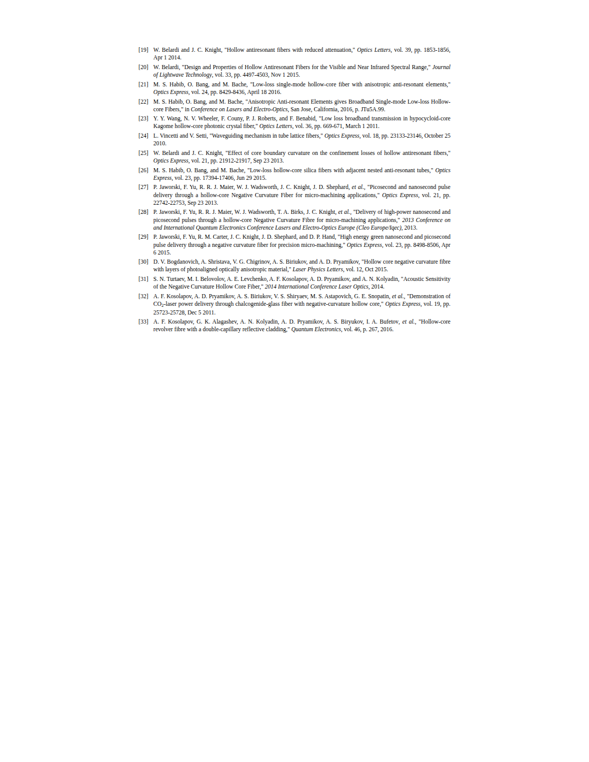[19] W. Belardi and J. C. Knight, "Hollow antiresonant fibers with reduced attenuation," Optics Letters, vol. 39, pp. 1853-1856, Apr 1 2014.
[20] W. Belardi, "Design and Properties of Hollow Antiresonant Fibers for the Visible and Near Infrared Spectral Range," Journal of Lightwave Technology, vol. 33, pp. 4497-4503, Nov 1 2015.
[21] M. S. Habib, O. Bang, and M. Bache, "Low-loss single-mode hollow-core fiber with anisotropic anti-resonant elements," Optics Express, vol. 24, pp. 8429-8436, April 18 2016.
[22] M. S. Habib, O. Bang, and M. Bache, "Anisotropic Anti-resonant Elements gives Broadband Single-mode Low-loss Hollow-core Fibers," in Conference on Lasers and Electro-Optics, San Jose, California, 2016, p. JTu5A.99.
[23] Y. Y. Wang, N. V. Wheeler, F. Couny, P. J. Roberts, and F. Benabid, "Low loss broadband transmission in hypocycloid-core Kagome hollow-core photonic crystal fiber," Optics Letters, vol. 36, pp. 669-671, March 1 2011.
[24] L. Vincetti and V. Setti, "Waveguiding mechanism in tube lattice fibers," Optics Express, vol. 18, pp. 23133-23146, October 25 2010.
[25] W. Belardi and J. C. Knight, "Effect of core boundary curvature on the confinement losses of hollow antiresonant fibers," Optics Express, vol. 21, pp. 21912-21917, Sep 23 2013.
[26] M. S. Habib, O. Bang, and M. Bache, "Low-loss hollow-core silica fibers with adjacent nested anti-resonant tubes," Optics Express, vol. 23, pp. 17394-17406, Jun 29 2015.
[27] P. Jaworski, F. Yu, R. R. J. Maier, W. J. Wadsworth, J. C. Knight, J. D. Shephard, et al., "Picosecond and nanosecond pulse delivery through a hollow-core Negative Curvature Fiber for micro-machining applications," Optics Express, vol. 21, pp. 22742-22753, Sep 23 2013.
[28] P. Jaworski, F. Yu, R. R. J. Maier, W. J. Wadsworth, T. A. Birks, J. C. Knight, et al., "Delivery of high-power nanosecond and picosecond pulses through a hollow-core Negative Curvature Fibre for micro-machining applications," 2013 Conference on and International Quantum Electronics Conference Lasers and Electro-Optics Europe (Cleo Europe/Iqec), 2013.
[29] P. Jaworski, F. Yu, R. M. Carter, J. C. Knight, J. D. Shephard, and D. P. Hand, "High energy green nanosecond and picosecond pulse delivery through a negative curvature fiber for precision micro-machining," Optics Express, vol. 23, pp. 8498-8506, Apr 6 2015.
[30] D. V. Bogdanovich, A. Shristava, V. G. Chigrinov, A. S. Biriukov, and A. D. Pryamikov, "Hollow core negative curvature fibre with layers of photoaligned optically anisotropic material," Laser Physics Letters, vol. 12, Oct 2015.
[31] S. N. Turtaev, M. I. Belovolov, A. E. Levchenko, A. F. Kosolapov, A. D. Pryamikov, and A. N. Kolyadin, "Acoustic Sensitivity of the Negative Curvature Hollow Core Fiber," 2014 International Conference Laser Optics, 2014.
[32] A. F. Kosolapov, A. D. Pryamikov, A. S. Biriukov, V. S. Shiryaev, M. S. Astapovich, G. E. Snopatin, et al., "Demonstration of CO2-laser power delivery through chalcogenide-glass fiber with negative-curvature hollow core," Optics Express, vol. 19, pp. 25723-25728, Dec 5 2011.
[33] A. F. Kosolapov, G. K. Alagashev, A. N. Kolyadin, A. D. Pryamikov, A. S. Biryukov, I. A. Bufetov, et al., "Hollow-core revolver fibre with a double-capillary reflective cladding," Quantum Electronics, vol. 46, p. 267, 2016.